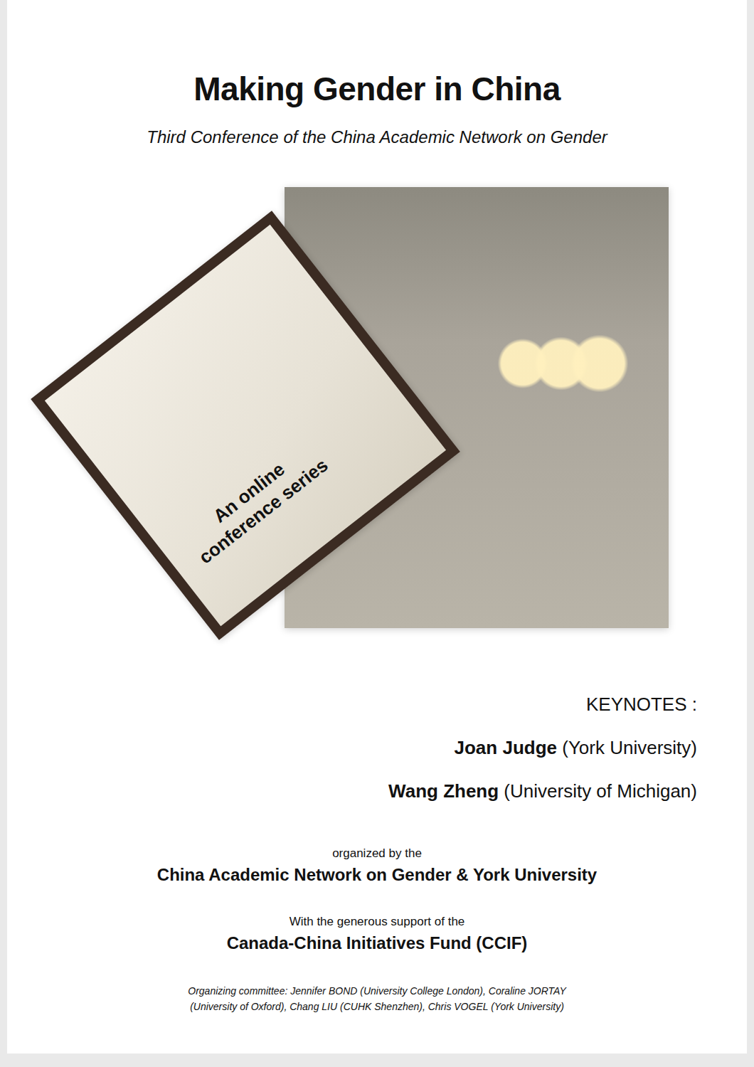Making Gender in China
Third Conference of the China Academic Network on Gender
An online
conference series
KEYNOTES :
Joan Judge (York University)
Wang Zheng (University of Michigan)
organized by the
China Academic Network on Gender & York University
With the generous support of the
Canada-China Initiatives Fund (CCIF)
Organizing committee: Jennifer BOND (University College London), Coraline JORTAY
(University of Oxford), Chang LIU (CUHK Shenzhen), Chris VOGEL (York University)